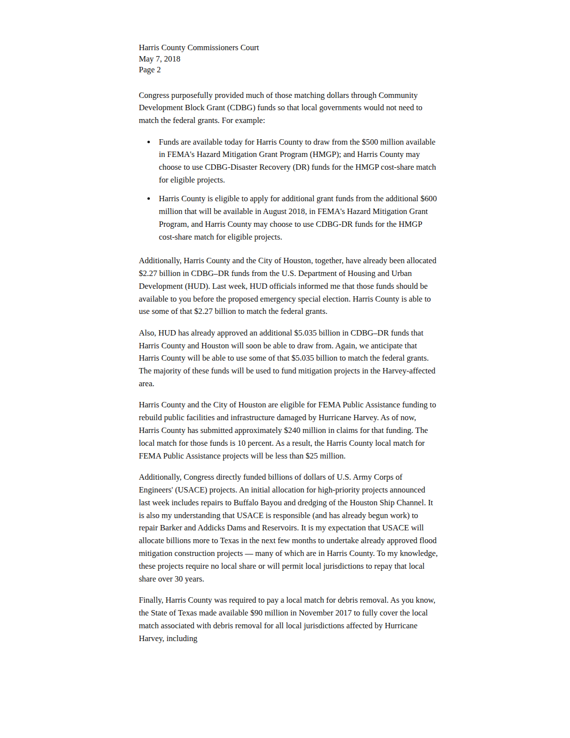Harris County Commissioners Court
May 7, 2018
Page 2
Congress purposefully provided much of those matching dollars through Community Development Block Grant (CDBG) funds so that local governments would not need to match the federal grants. For example:
Funds are available today for Harris County to draw from the $500 million available in FEMA's Hazard Mitigation Grant Program (HMGP); and Harris County may choose to use CDBG-Disaster Recovery (DR) funds for the HMGP cost-share match for eligible projects.
Harris County is eligible to apply for additional grant funds from the additional $600 million that will be available in August 2018, in FEMA's Hazard Mitigation Grant Program, and Harris County may choose to use CDBG-DR funds for the HMGP cost-share match for eligible projects.
Additionally, Harris County and the City of Houston, together, have already been allocated $2.27 billion in CDBG–DR funds from the U.S. Department of Housing and Urban Development (HUD). Last week, HUD officials informed me that those funds should be available to you before the proposed emergency special election. Harris County is able to use some of that $2.27 billion to match the federal grants.
Also, HUD has already approved an additional $5.035 billion in CDBG–DR funds that Harris County and Houston will soon be able to draw from. Again, we anticipate that Harris County will be able to use some of that $5.035 billion to match the federal grants. The majority of these funds will be used to fund mitigation projects in the Harvey-affected area.
Harris County and the City of Houston are eligible for FEMA Public Assistance funding to rebuild public facilities and infrastructure damaged by Hurricane Harvey. As of now, Harris County has submitted approximately $240 million in claims for that funding. The local match for those funds is 10 percent. As a result, the Harris County local match for FEMA Public Assistance projects will be less than $25 million.
Additionally, Congress directly funded billions of dollars of U.S. Army Corps of Engineers' (USACE) projects. An initial allocation for high-priority projects announced last week includes repairs to Buffalo Bayou and dredging of the Houston Ship Channel. It is also my understanding that USACE is responsible (and has already begun work) to repair Barker and Addicks Dams and Reservoirs. It is my expectation that USACE will allocate billions more to Texas in the next few months to undertake already approved flood mitigation construction projects — many of which are in Harris County. To my knowledge, these projects require no local share or will permit local jurisdictions to repay that local share over 30 years.
Finally, Harris County was required to pay a local match for debris removal. As you know, the State of Texas made available $90 million in November 2017 to fully cover the local match associated with debris removal for all local jurisdictions affected by Hurricane Harvey, including